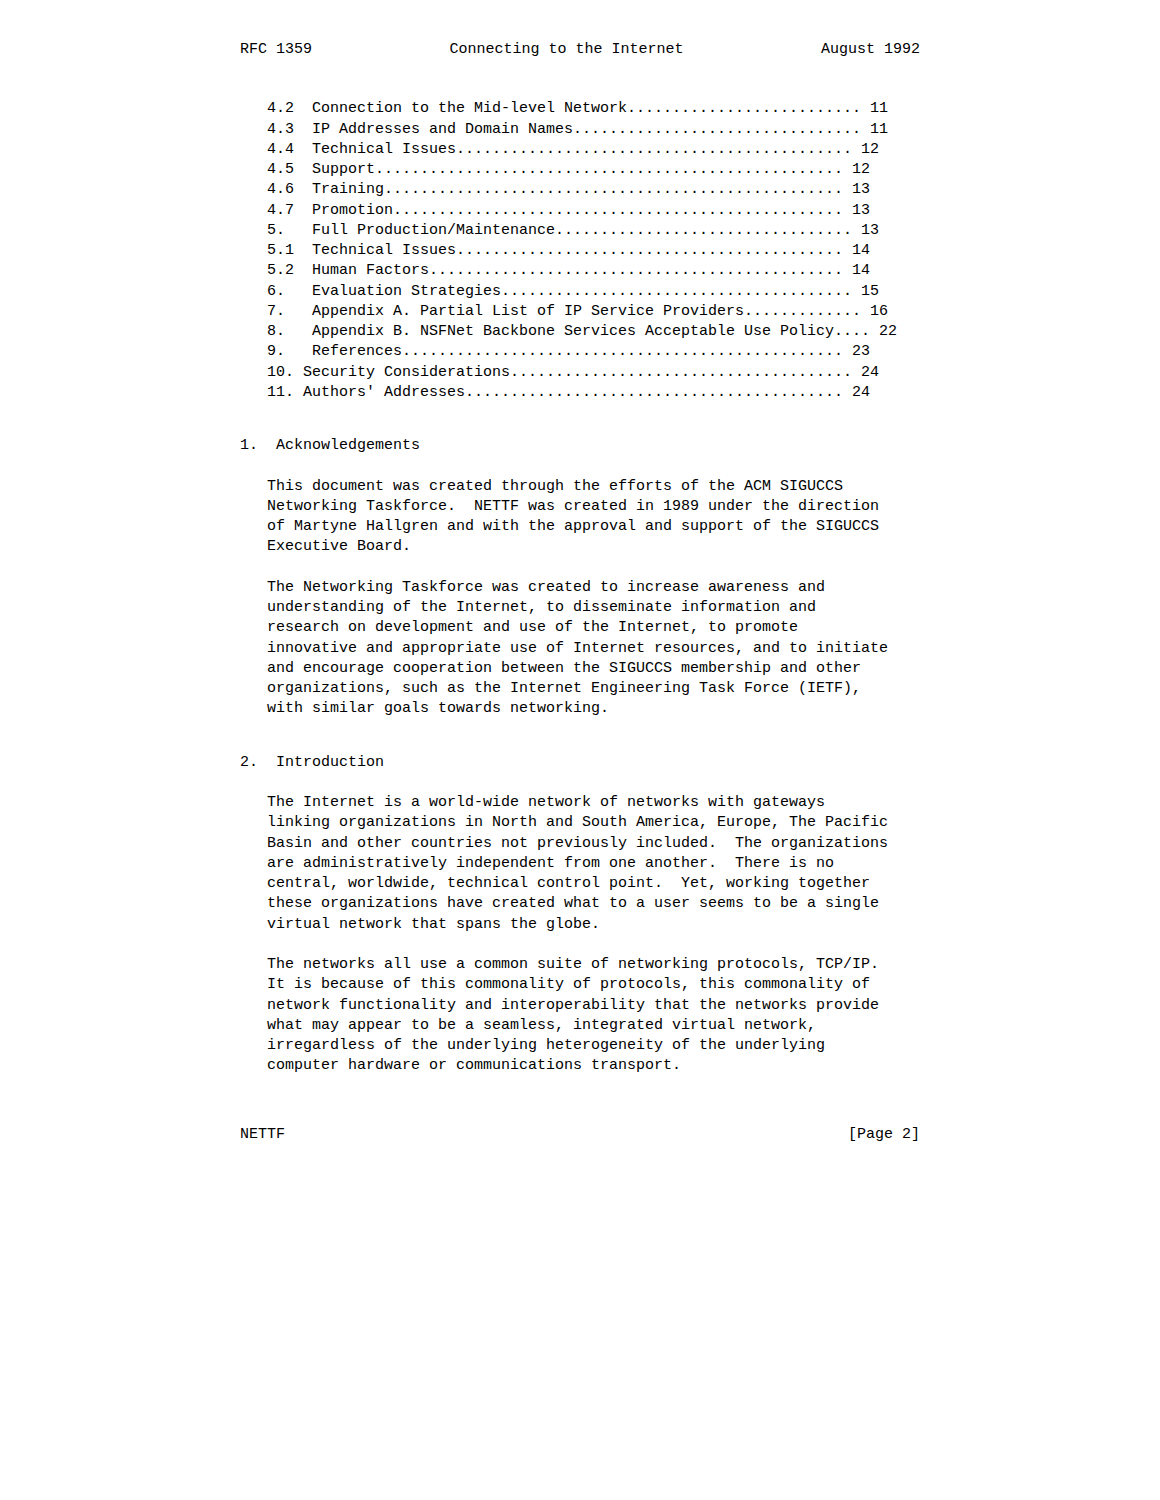RFC 1359 Connecting to the Internet August 1992
   4.2  Connection to the Mid-level Network.......................... 11
   4.3  IP Addresses and Domain Names................................ 11
   4.4  Technical Issues............................................ 12
   4.5  Support.................................................... 12
   4.6  Training................................................... 13
   4.7  Promotion.................................................. 13
   5.   Full Production/Maintenance................................. 13
   5.1  Technical Issues........................................... 14
   5.2  Human Factors.............................................. 14
   6.   Evaluation Strategies....................................... 15
   7.   Appendix A. Partial List of IP Service Providers............. 16
   8.   Appendix B. NSFNet Backbone Services Acceptable Use Policy.... 22
   9.   References................................................. 23
   10. Security Considerations...................................... 24
   11. Authors' Addresses.......................................... 24
1. Acknowledgements
This document was created through the efforts of the ACM SIGUCCS
Networking Taskforce. NETTF was created in 1989 under the direction
of Martyne Hallgren and with the approval and support of the SIGUCCS
Executive Board.
The Networking Taskforce was created to increase awareness and
understanding of the Internet, to disseminate information and
research on development and use of the Internet, to promote
innovative and appropriate use of Internet resources, and to initiate
and encourage cooperation between the SIGUCCS membership and other
organizations, such as the Internet Engineering Task Force (IETF),
with similar goals towards networking.
2. Introduction
The Internet is a world-wide network of networks with gateways
linking organizations in North and South America, Europe, The Pacific
Basin and other countries not previously included. The organizations
are administratively independent from one another. There is no
central, worldwide, technical control point. Yet, working together
these organizations have created what to a user seems to be a single
virtual network that spans the globe.
The networks all use a common suite of networking protocols, TCP/IP.
It is because of this commonality of protocols, this commonality of
network functionality and interoperability that the networks provide
what may appear to be a seamless, integrated virtual network,
irregardless of the underlying heterogeneity of the underlying
computer hardware or communications transport.
NETTF [Page 2]